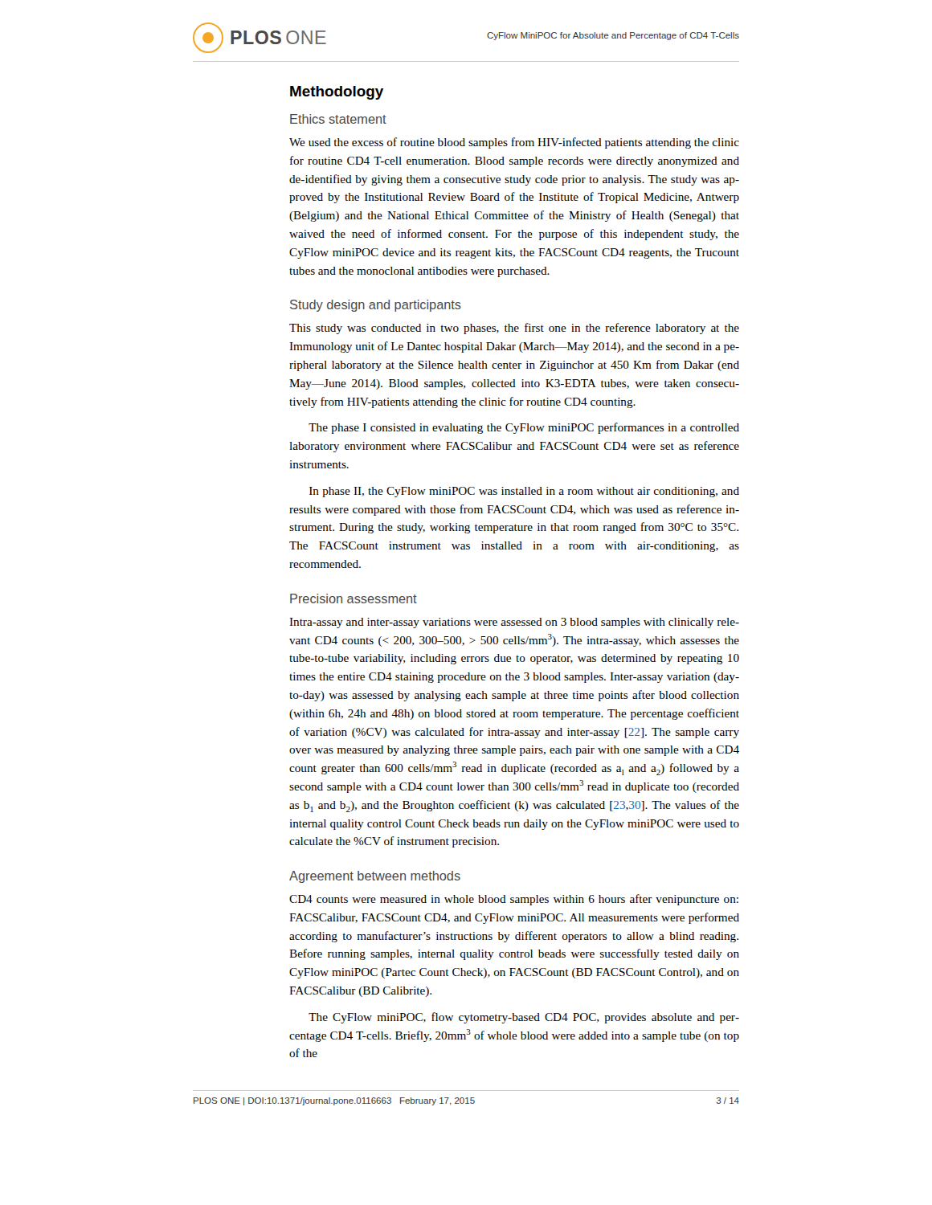PLOSONE
CyFlow MiniPOC for Absolute and Percentage of CD4 T-Cells
Methodology
Ethics statement
We used the excess of routine blood samples from HIV-infected patients attending the clinic for routine CD4 T-cell enumeration. Blood sample records were directly anonymized and de-identified by giving them a consecutive study code prior to analysis. The study was approved by the Institutional Review Board of the Institute of Tropical Medicine, Antwerp (Belgium) and the National Ethical Committee of the Ministry of Health (Senegal) that waived the need of informed consent. For the purpose of this independent study, the CyFlow miniPOC device and its reagent kits, the FACSCount CD4 reagents, the Trucount tubes and the monoclonal antibodies were purchased.
Study design and participants
This study was conducted in two phases, the first one in the reference laboratory at the Immunology unit of Le Dantec hospital Dakar (March—May 2014), and the second in a peripheral laboratory at the Silence health center in Ziguinchor at 450 Km from Dakar (end May—June 2014). Blood samples, collected into K3-EDTA tubes, were taken consecutively from HIV-patients attending the clinic for routine CD4 counting.
The phase I consisted in evaluating the CyFlow miniPOC performances in a controlled laboratory environment where FACSCalibur and FACSCount CD4 were set as reference instruments.
In phase II, the CyFlow miniPOC was installed in a room without air conditioning, and results were compared with those from FACSCount CD4, which was used as reference instrument. During the study, working temperature in that room ranged from 30°C to 35°C. The FACSCount instrument was installed in a room with air-conditioning, as recommended.
Precision assessment
Intra-assay and inter-assay variations were assessed on 3 blood samples with clinically relevant CD4 counts (< 200, 300–500, > 500 cells/mm3). The intra-assay, which assesses the tube-to-tube variability, including errors due to operator, was determined by repeating 10 times the entire CD4 staining procedure on the 3 blood samples. Inter-assay variation (day-to-day) was assessed by analysing each sample at three time points after blood collection (within 6h, 24h and 48h) on blood stored at room temperature. The percentage coefficient of variation (%CV) was calculated for intra-assay and inter-assay [22]. The sample carry over was measured by analyzing three sample pairs, each pair with one sample with a CD4 count greater than 600 cells/mm3 read in duplicate (recorded as al and a2) followed by a second sample with a CD4 count lower than 300 cells/mm3 read in duplicate too (recorded as b1 and b2), and the Broughton coefficient (k) was calculated [23,30]. The values of the internal quality control Count Check beads run daily on the CyFlow miniPOC were used to calculate the %CV of instrument precision.
Agreement between methods
CD4 counts were measured in whole blood samples within 6 hours after venipuncture on: FACSCalibur, FACSCount CD4, and CyFlow miniPOC. All measurements were performed according to manufacturer’s instructions by different operators to allow a blind reading. Before running samples, internal quality control beads were successfully tested daily on CyFlow miniPOC (Partec Count Check), on FACSCount (BD FACSCount Control), and on FACSCalibur (BD Calibrite).
The CyFlow miniPOC, flow cytometry-based CD4 POC, provides absolute and percentage CD4 T-cells. Briefly, 20mm3 of whole blood were added into a sample tube (on top of the
PLOS ONE | DOI:10.1371/journal.pone.0116663 February 17, 2015
3 / 14